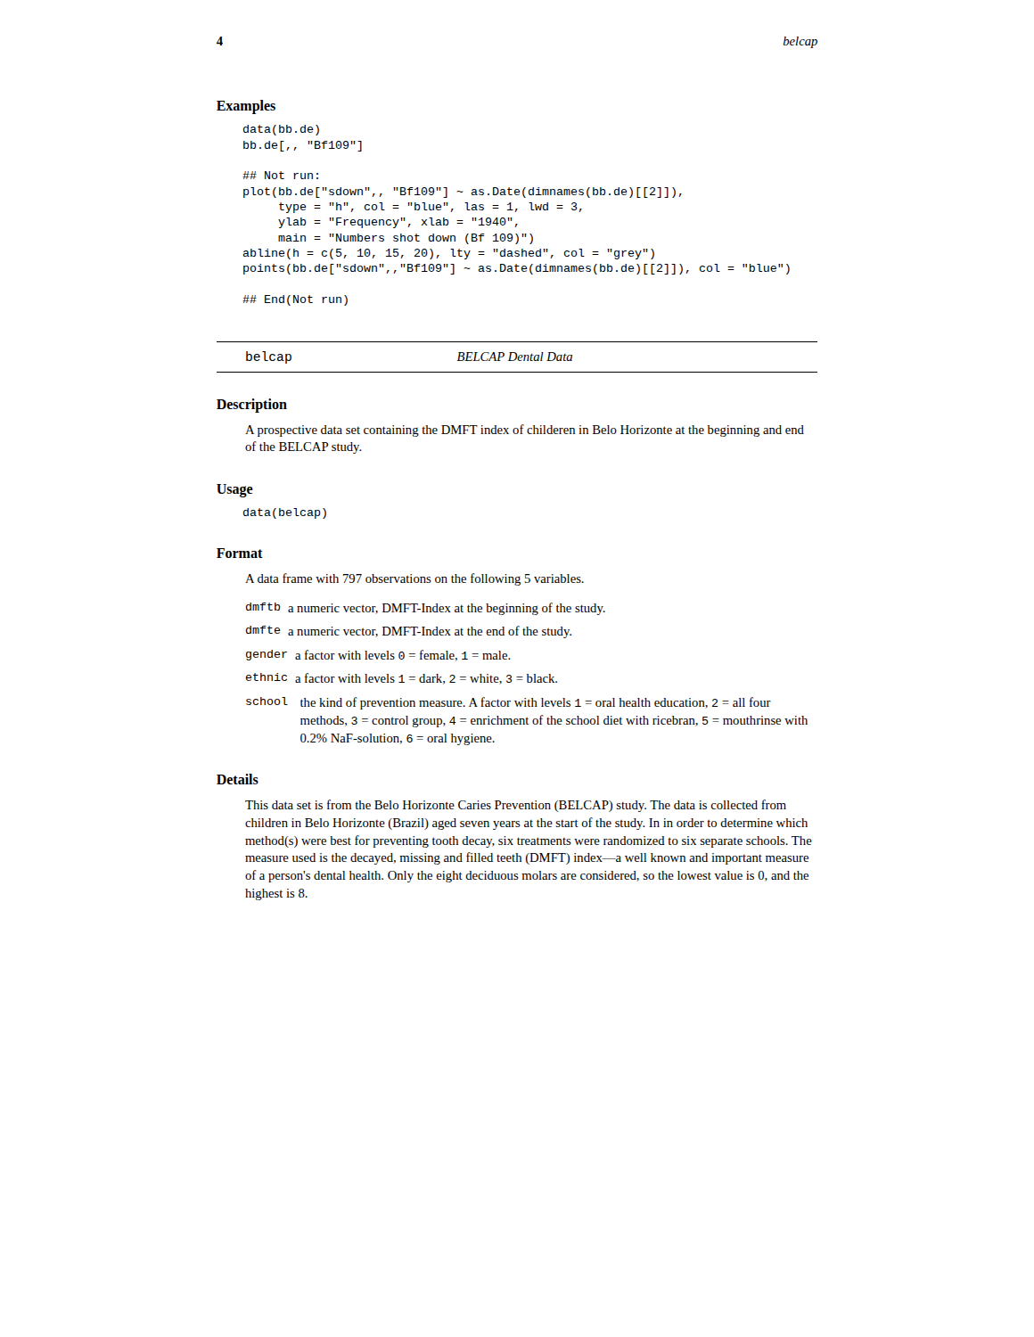4 belcap
Examples
data(bb.de)
bb.de[,, "Bf109"]

## Not run:
plot(bb.de["sdown",, "Bf109"] ~ as.Date(dimnames(bb.de)[[2]]),
     type = "h", col = "blue", las = 1, lwd = 3,
     ylab = "Frequency", xlab = "1940",
     main = "Numbers shot down (Bf 109)")
abline(h = c(5, 10, 15, 20), lty = "dashed", col = "grey")
points(bb.de["sdown",,"Bf109"] ~ as.Date(dimnames(bb.de)[[2]]), col = "blue")

## End(Not run)
belcap BELCAP Dental Data
Description
A prospective data set containing the DMFT index of childeren in Belo Horizonte at the beginning and end of the BELCAP study.
Usage
data(belcap)
Format
A data frame with 797 observations on the following 5 variables.
dmftb
a numeric vector, DMFT-Index at the beginning of the study.
dmfte
a numeric vector, DMFT-Index at the end of the study.
gender
a factor with levels 0 = female, 1 = male.
ethnic
a factor with levels 1 = dark, 2 = white, 3 = black.
school
the kind of prevention measure. A factor with levels 1 = oral health education, 2 = all four methods, 3 = control group, 4 = enrichment of the school diet with ricebran, 5 = mouthrinse with 0.2% NaF-solution, 6 = oral hygiene.
Details
This data set is from the Belo Horizonte Caries Prevention (BELCAP) study. The data is collected from children in Belo Horizonte (Brazil) aged seven years at the start of the study. In in order to determine which method(s) were best for preventing tooth decay, six treatments were randomized to six separate schools. The measure used is the decayed, missing and filled teeth (DMFT) index—a well known and important measure of a person's dental health. Only the eight deciduous molars are considered, so the lowest value is 0, and the highest is 8.